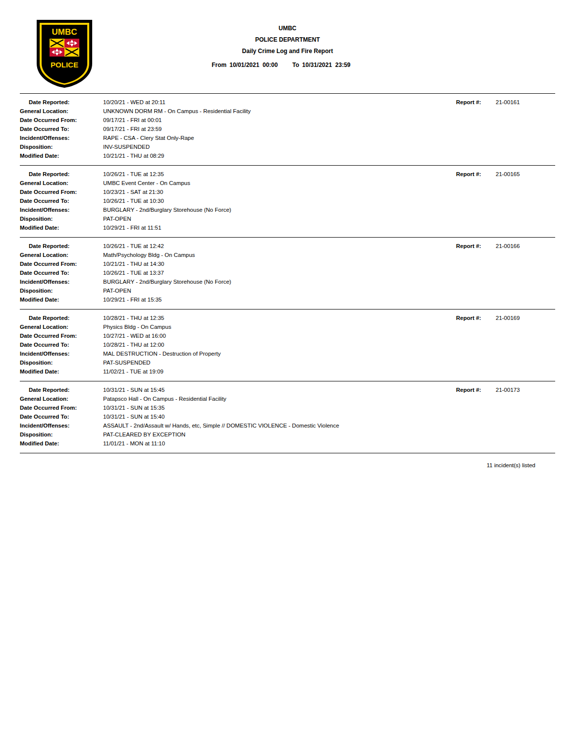UMBC POLICE
UMBC
POLICE DEPARTMENT
Daily Crime Log and Fire Report
From 10/01/2021 00:00 To 10/31/2021 23:59
| Date Reported: | 10/20/21 - WED at 20:11 | Report #: | 21-00161 |
| General Location: | UNKNOWN DORM RM - On Campus - Residential Facility |
| Date Occurred From: | 09/17/21 - FRI at 00:01 |
| Date Occurred To: | 09/17/21 - FRI at 23:59 |
| Incident/Offenses: | RAPE - CSA - Clery Stat Only-Rape |
| Disposition: | INV-SUSPENDED |
| Modified Date: | 10/21/21 - THU at 08:29 |
| Date Reported: | 10/26/21 - TUE at 12:35 | Report #: | 21-00165 |
| General Location: | UMBC Event Center - On Campus |
| Date Occurred From: | 10/23/21 - SAT at 21:30 |
| Date Occurred To: | 10/26/21 - TUE at 10:30 |
| Incident/Offenses: | BURGLARY - 2nd/Burglary Storehouse (No Force) |
| Disposition: | PAT-OPEN |
| Modified Date: | 10/29/21 - FRI at 11:51 |
| Date Reported: | 10/26/21 - TUE at 12:42 | Report #: | 21-00166 |
| General Location: | Math/Psychology Bldg - On Campus |
| Date Occurred From: | 10/21/21 - THU at 14:30 |
| Date Occurred To: | 10/26/21 - TUE at 13:37 |
| Incident/Offenses: | BURGLARY - 2nd/Burglary Storehouse (No Force) |
| Disposition: | PAT-OPEN |
| Modified Date: | 10/29/21 - FRI at 15:35 |
| Date Reported: | 10/28/21 - THU at 12:35 | Report #: | 21-00169 |
| General Location: | Physics Bldg - On Campus |
| Date Occurred From: | 10/27/21 - WED at 16:00 |
| Date Occurred To: | 10/28/21 - THU at 12:00 |
| Incident/Offenses: | MAL DESTRUCTION - Destruction of Property |
| Disposition: | PAT-SUSPENDED |
| Modified Date: | 11/02/21 - TUE at 19:09 |
| Date Reported: | 10/31/21 - SUN at 15:45 | Report #: | 21-00173 |
| General Location: | Patapsco Hall - On Campus - Residential Facility |
| Date Occurred From: | 10/31/21 - SUN at 15:35 |
| Date Occurred To: | 10/31/21 - SUN at 15:40 |
| Incident/Offenses: | ASSAULT - 2nd/Assault w/ Hands, etc, Simple // DOMESTIC VIOLENCE - Domestic Violence |
| Disposition: | PAT-CLEARED BY EXCEPTION |
| Modified Date: | 11/01/21 - MON at 11:10 |
11 incident(s) listed